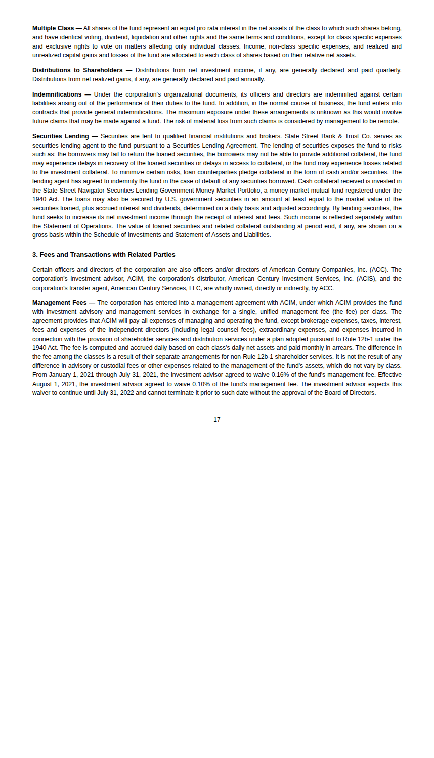Multiple Class — All shares of the fund represent an equal pro rata interest in the net assets of the class to which such shares belong, and have identical voting, dividend, liquidation and other rights and the same terms and conditions, except for class specific expenses and exclusive rights to vote on matters affecting only individual classes. Income, non-class specific expenses, and realized and unrealized capital gains and losses of the fund are allocated to each class of shares based on their relative net assets.
Distributions to Shareholders — Distributions from net investment income, if any, are generally declared and paid quarterly. Distributions from net realized gains, if any, are generally declared and paid annually.
Indemnifications — Under the corporation's organizational documents, its officers and directors are indemnified against certain liabilities arising out of the performance of their duties to the fund. In addition, in the normal course of business, the fund enters into contracts that provide general indemnifications. The maximum exposure under these arrangements is unknown as this would involve future claims that may be made against a fund. The risk of material loss from such claims is considered by management to be remote.
Securities Lending — Securities are lent to qualified financial institutions and brokers. State Street Bank & Trust Co. serves as securities lending agent to the fund pursuant to a Securities Lending Agreement. The lending of securities exposes the fund to risks such as: the borrowers may fail to return the loaned securities, the borrowers may not be able to provide additional collateral, the fund may experience delays in recovery of the loaned securities or delays in access to collateral, or the fund may experience losses related to the investment collateral. To minimize certain risks, loan counterparties pledge collateral in the form of cash and/or securities. The lending agent has agreed to indemnify the fund in the case of default of any securities borrowed. Cash collateral received is invested in the State Street Navigator Securities Lending Government Money Market Portfolio, a money market mutual fund registered under the 1940 Act. The loans may also be secured by U.S. government securities in an amount at least equal to the market value of the securities loaned, plus accrued interest and dividends, determined on a daily basis and adjusted accordingly. By lending securities, the fund seeks to increase its net investment income through the receipt of interest and fees. Such income is reflected separately within the Statement of Operations. The value of loaned securities and related collateral outstanding at period end, if any, are shown on a gross basis within the Schedule of Investments and Statement of Assets and Liabilities.
3. Fees and Transactions with Related Parties
Certain officers and directors of the corporation are also officers and/or directors of American Century Companies, Inc. (ACC). The corporation's investment advisor, ACIM, the corporation's distributor, American Century Investment Services, Inc. (ACIS), and the corporation's transfer agent, American Century Services, LLC, are wholly owned, directly or indirectly, by ACC.
Management Fees — The corporation has entered into a management agreement with ACIM, under which ACIM provides the fund with investment advisory and management services in exchange for a single, unified management fee (the fee) per class. The agreement provides that ACIM will pay all expenses of managing and operating the fund, except brokerage expenses, taxes, interest, fees and expenses of the independent directors (including legal counsel fees), extraordinary expenses, and expenses incurred in connection with the provision of shareholder services and distribution services under a plan adopted pursuant to Rule 12b-1 under the 1940 Act. The fee is computed and accrued daily based on each class's daily net assets and paid monthly in arrears. The difference in the fee among the classes is a result of their separate arrangements for non-Rule 12b-1 shareholder services. It is not the result of any difference in advisory or custodial fees or other expenses related to the management of the fund's assets, which do not vary by class. From January 1, 2021 through July 31, 2021, the investment advisor agreed to waive 0.16% of the fund's management fee. Effective August 1, 2021, the investment advisor agreed to waive 0.10% of the fund's management fee. The investment advisor expects this waiver to continue until July 31, 2022 and cannot terminate it prior to such date without the approval of the Board of Directors.
17